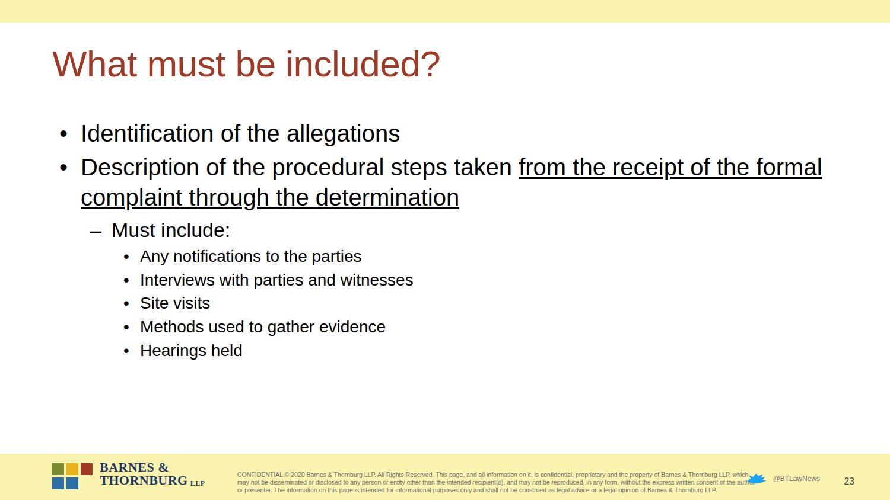What must be included?
Identification of the allegations
Description of the procedural steps taken from the receipt of the formal complaint through the determination
Must include:
Any notifications to the parties
Interviews with parties and witnesses
Site visits
Methods used to gather evidence
Hearings held
BARNES &
THORNBURGLLP
CONFIDENTIAL © 2020 Barnes & Thornburg LLP. All Rights Reserved. This page, and all information on it, is confidential, proprietary and the property of Barnes & Thornburg LLP, which may not be disseminated or disclosed to any person or entity other than the intended recipient(s), and may not be reproduced, in any form, without the express written consent of the author or presenter. The information on this page is intended for informational purposes only and shall not be construed as legal advice or a legal opinion of Barnes & Thornburg LLP.
@BTLawNews
23